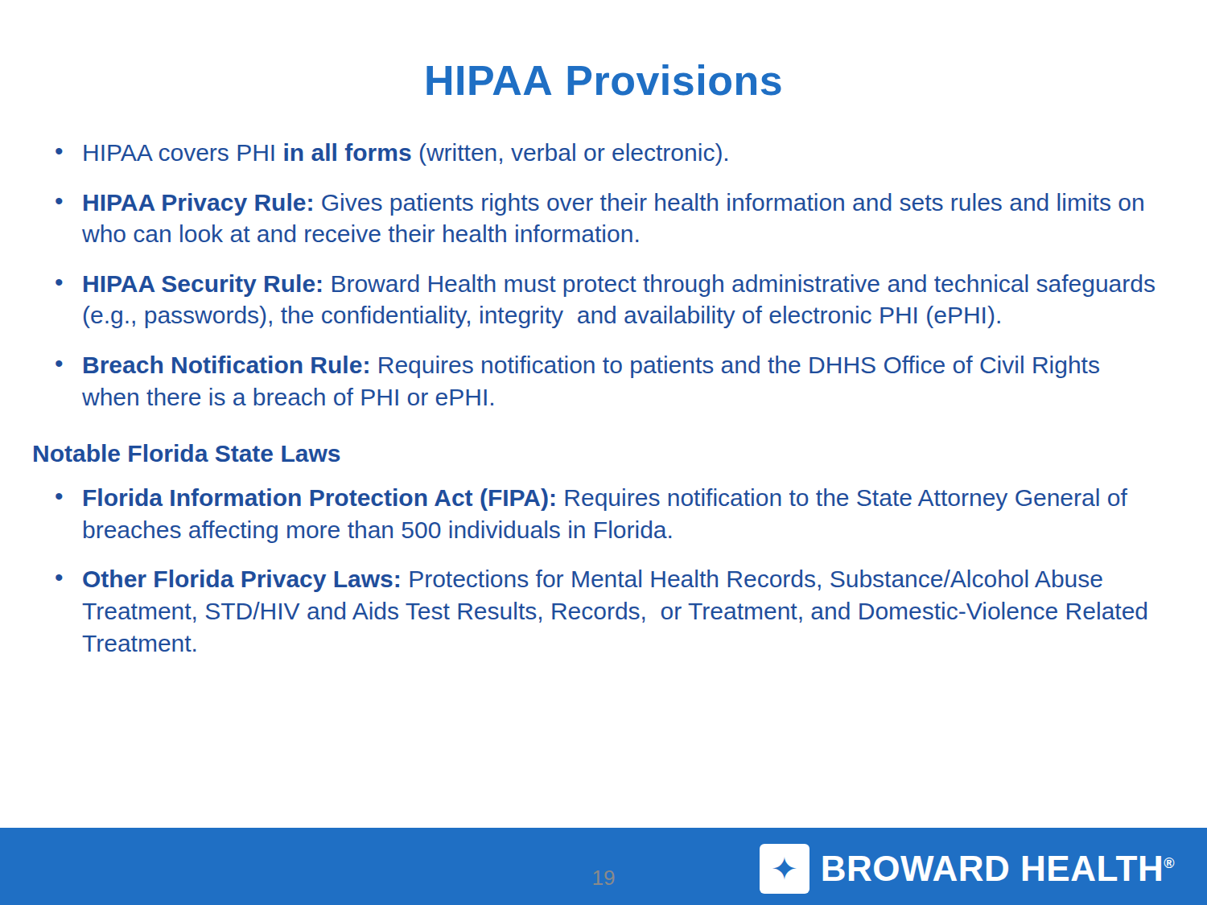HIPAA Provisions
HIPAA covers PHI in all forms (written, verbal or electronic).
HIPAA Privacy Rule: Gives patients rights over their health information and sets rules and limits on who can look at and receive their health information.
HIPAA Security Rule: Broward Health must protect through administrative and technical safeguards (e.g., passwords), the confidentiality, integrity and availability of electronic PHI (ePHI).
Breach Notification Rule: Requires notification to patients and the DHHS Office of Civil Rights when there is a breach of PHI or ePHI.
Notable Florida State Laws
Florida Information Protection Act (FIPA): Requires notification to the State Attorney General of breaches affecting more than 500 individuals in Florida.
Other Florida Privacy Laws: Protections for Mental Health Records, Substance/Alcohol Abuse Treatment, STD/HIV and Aids Test Results, Records, or Treatment, and Domestic-Violence Related Treatment.
​
19
✦
BROWARD HEALTH®